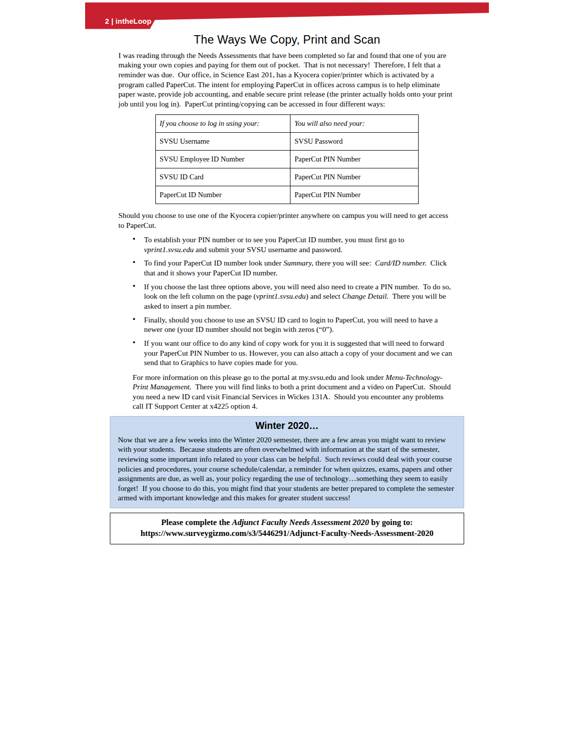2 | intheLoop
The Ways We Copy, Print and Scan
I was reading through the Needs Assessments that have been completed so far and found that one of you are making your own copies and paying for them out of pocket. That is not necessary! Therefore, I felt that a reminder was due. Our office, in Science East 201, has a Kyocera copier/printer which is activated by a program called PaperCut. The intent for employing PaperCut in offices across campus is to help eliminate paper waste, provide job accounting, and enable secure print release (the printer actually holds onto your print job until you log in). PaperCut printing/copying can be accessed in four different ways:
| If you choose to log in using your: | You will also need your: |
| SVSU Username | SVSU Password |
| SVSU Employee ID Number | PaperCut PIN Number |
| SVSU ID Card | PaperCut PIN Number |
| PaperCut ID Number | PaperCut PIN Number |
Should you choose to use one of the Kyocera copier/printer anywhere on campus you will need to get access to PaperCut.
To establish your PIN number or to see you PaperCut ID number, you must first go to vprint1.svsu.edu and submit your SVSU username and password.
To find your PaperCut ID number look under Summary, there you will see: Card/ID number. Click that and it shows your PaperCut ID number.
If you choose the last three options above, you will need also need to create a PIN number. To do so, look on the left column on the page (vprint1.svsu.edu) and select Change Detail. There you will be asked to insert a pin number.
Finally, should you choose to use an SVSU ID card to login to PaperCut, you will need to have a newer one (your ID number should not begin with zeros (“0”).
If you want our office to do any kind of copy work for you it is suggested that will need to forward your PaperCut PIN Number to us. However, you can also attach a copy of your document and we can send that to Graphics to have copies made for you.
For more information on this please go to the portal at my.svsu.edu and look under Menu-Technology-Print Management. There you will find links to both a print document and a video on PaperCut. Should you need a new ID card visit Financial Services in Wickes 131A. Should you encounter any problems call IT Support Center at x4225 option 4.
Winter 2020…
Now that we are a few weeks into the Winter 2020 semester, there are a few areas you might want to review with your students. Because students are often overwhelmed with information at the start of the semester, reviewing some important info related to your class can be helpful. Such reviews could deal with your course policies and procedures, your course schedule/calendar, a reminder for when quizzes, exams, papers and other assignments are due, as well as, your policy regarding the use of technology…something they seem to easily forget! If you choose to do this, you might find that your students are better prepared to complete the semester armed with important knowledge and this makes for greater student success!
Please complete the Adjunct Faculty Needs Assessment 2020 by going to:
https://www.surveygizmo.com/s3/5446291/Adjunct-Faculty-Needs-Assessment-2020